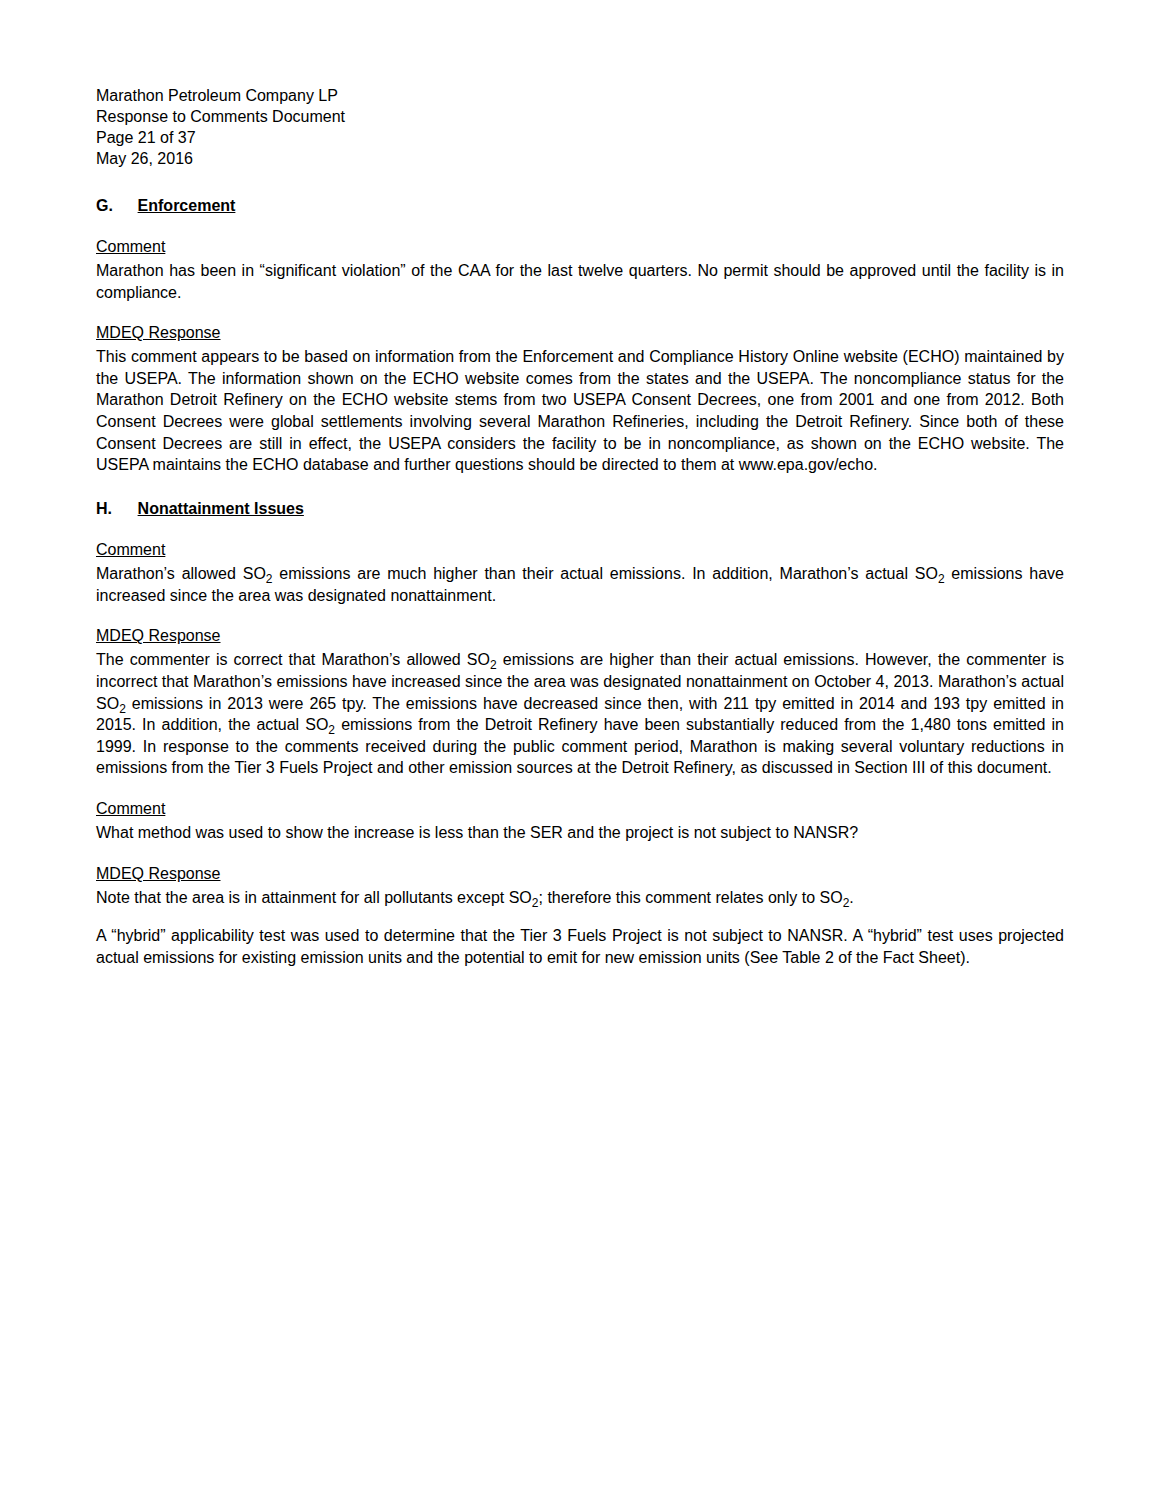Marathon Petroleum Company LP
Response to Comments Document
Page 21 of 37
May 26, 2016
G. Enforcement
Comment
Marathon has been in “significant violation” of the CAA for the last twelve quarters. No permit should be approved until the facility is in compliance.
MDEQ Response
This comment appears to be based on information from the Enforcement and Compliance History Online website (ECHO) maintained by the USEPA. The information shown on the ECHO website comes from the states and the USEPA. The noncompliance status for the Marathon Detroit Refinery on the ECHO website stems from two USEPA Consent Decrees, one from 2001 and one from 2012. Both Consent Decrees were global settlements involving several Marathon Refineries, including the Detroit Refinery. Since both of these Consent Decrees are still in effect, the USEPA considers the facility to be in noncompliance, as shown on the ECHO website. The USEPA maintains the ECHO database and further questions should be directed to them at www.epa.gov/echo.
H. Nonattainment Issues
Comment
Marathon’s allowed SO2 emissions are much higher than their actual emissions. In addition, Marathon’s actual SO2 emissions have increased since the area was designated nonattainment.
MDEQ Response
The commenter is correct that Marathon’s allowed SO2 emissions are higher than their actual emissions. However, the commenter is incorrect that Marathon’s emissions have increased since the area was designated nonattainment on October 4, 2013. Marathon’s actual SO2 emissions in 2013 were 265 tpy. The emissions have decreased since then, with 211 tpy emitted in 2014 and 193 tpy emitted in 2015. In addition, the actual SO2 emissions from the Detroit Refinery have been substantially reduced from the 1,480 tons emitted in 1999. In response to the comments received during the public comment period, Marathon is making several voluntary reductions in emissions from the Tier 3 Fuels Project and other emission sources at the Detroit Refinery, as discussed in Section III of this document.
Comment
What method was used to show the increase is less than the SER and the project is not subject to NANSR?
MDEQ Response
Note that the area is in attainment for all pollutants except SO2; therefore this comment relates only to SO2.
A “hybrid” applicability test was used to determine that the Tier 3 Fuels Project is not subject to NANSR. A “hybrid” test uses projected actual emissions for existing emission units and the potential to emit for new emission units (See Table 2 of the Fact Sheet).